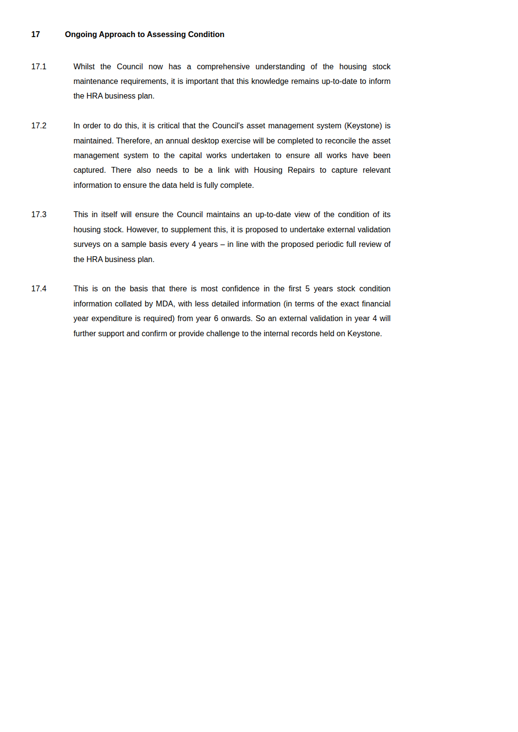17 Ongoing Approach to Assessing Condition
17.1
Whilst the Council now has a comprehensive understanding of the housing stock maintenance requirements, it is important that this knowledge remains up-to-date to inform the HRA business plan.
17.2
In order to do this, it is critical that the Council's asset management system (Keystone) is maintained. Therefore, an annual desktop exercise will be completed to reconcile the asset management system to the capital works undertaken to ensure all works have been captured. There also needs to be a link with Housing Repairs to capture relevant information to ensure the data held is fully complete.
17.3
This in itself will ensure the Council maintains an up-to-date view of the condition of its housing stock. However, to supplement this, it is proposed to undertake external validation surveys on a sample basis every 4 years – in line with the proposed periodic full review of the HRA business plan.
17.4
This is on the basis that there is most confidence in the first 5 years stock condition information collated by MDA, with less detailed information (in terms of the exact financial year expenditure is required) from year 6 onwards. So an external validation in year 4 will further support and confirm or provide challenge to the internal records held on Keystone.